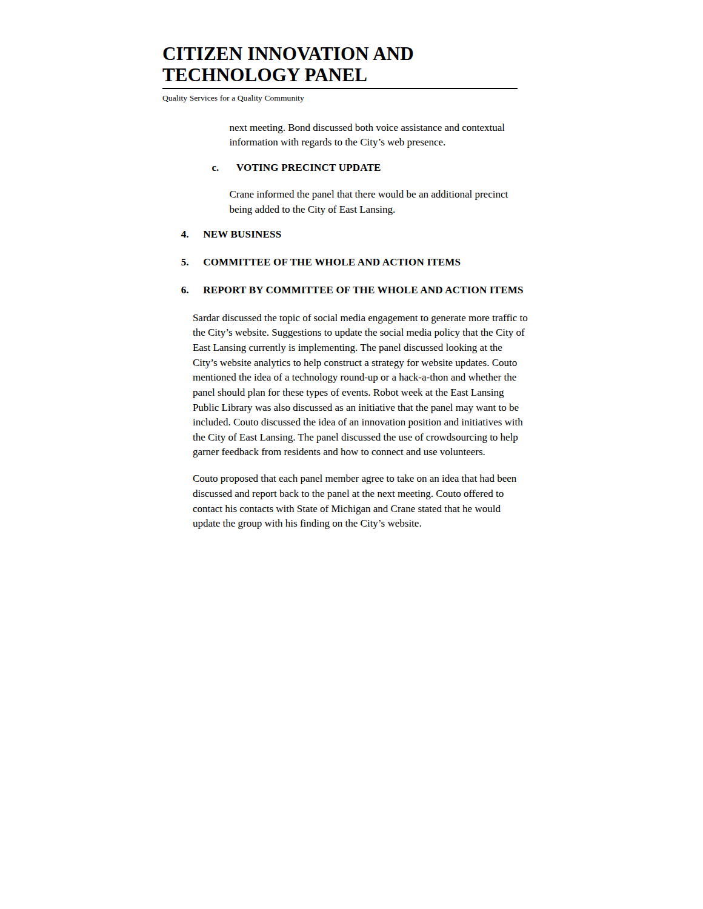CITIZEN INNOVATION AND
TECHNOLOGY PANEL
Quality Services for a Quality Community
next meeting. Bond discussed both voice assistance and contextual information with regards to the City’s web presence.
c. VOTING PRECINCT UPDATE
Crane informed the panel that there would be an additional precinct being added to the City of East Lansing.
4. NEW BUSINESS
5. COMMITTEE OF THE WHOLE AND ACTION ITEMS
6. REPORT BY COMMITTEE OF THE WHOLE AND ACTION ITEMS
Sardar discussed the topic of social media engagement to generate more traffic to the City’s website. Suggestions to update the social media policy that the City of East Lansing currently is implementing. The panel discussed looking at the City’s website analytics to help construct a strategy for website updates. Couto mentioned the idea of a technology round-up or a hack-a-thon and whether the panel should plan for these types of events. Robot week at the East Lansing Public Library was also discussed as an initiative that the panel may want to be included. Couto discussed the idea of an innovation position and initiatives with the City of East Lansing. The panel discussed the use of crowdsourcing to help garner feedback from residents and how to connect and use volunteers.
Couto proposed that each panel member agree to take on an idea that had been discussed and report back to the panel at the next meeting. Couto offered to contact his contacts with State of Michigan and Crane stated that he would update the group with his finding on the City’s website.